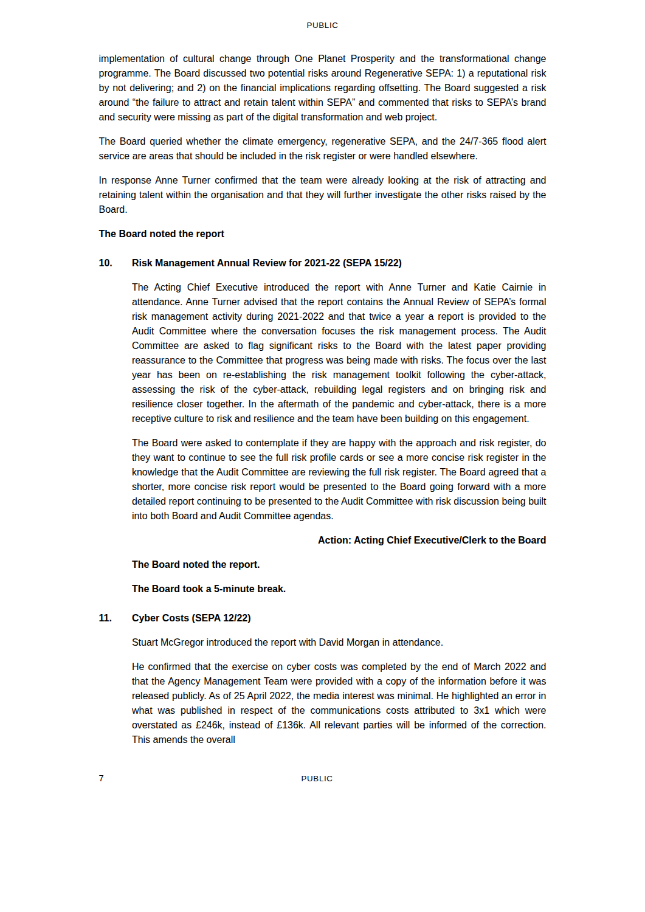PUBLIC
implementation of cultural change through One Planet Prosperity and the transformational change programme. The Board discussed two potential risks around Regenerative SEPA: 1) a reputational risk by not delivering; and 2) on the financial implications regarding offsetting. The Board suggested a risk around “the failure to attract and retain talent within SEPA” and commented that risks to SEPA’s brand and security were missing as part of the digital transformation and web project.
The Board queried whether the climate emergency, regenerative SEPA, and the 24/7-365 flood alert service are areas that should be included in the risk register or were handled elsewhere.
In response Anne Turner confirmed that the team were already looking at the risk of attracting and retaining talent within the organisation and that they will further investigate the other risks raised by the Board.
The Board noted the report
10.
Risk Management Annual Review for 2021-22 (SEPA 15/22)
The Acting Chief Executive introduced the report with Anne Turner and Katie Cairnie in attendance. Anne Turner advised that the report contains the Annual Review of SEPA’s formal risk management activity during 2021-2022 and that twice a year a report is provided to the Audit Committee where the conversation focuses the risk management process. The Audit Committee are asked to flag significant risks to the Board with the latest paper providing reassurance to the Committee that progress was being made with risks. The focus over the last year has been on re-establishing the risk management toolkit following the cyber-attack, assessing the risk of the cyber-attack, rebuilding legal registers and on bringing risk and resilience closer together. In the aftermath of the pandemic and cyber-attack, there is a more receptive culture to risk and resilience and the team have been building on this engagement.
The Board were asked to contemplate if they are happy with the approach and risk register, do they want to continue to see the full risk profile cards or see a more concise risk register in the knowledge that the Audit Committee are reviewing the full risk register. The Board agreed that a shorter, more concise risk report would be presented to the Board going forward with a more detailed report continuing to be presented to the Audit Committee with risk discussion being built into both Board and Audit Committee agendas.
Action: Acting Chief Executive/Clerk to the Board
The Board noted the report.
The Board took a 5-minute break.
11.
Cyber Costs (SEPA 12/22)
Stuart McGregor introduced the report with David Morgan in attendance.
He confirmed that the exercise on cyber costs was completed by the end of March 2022 and that the Agency Management Team were provided with a copy of the information before it was released publicly. As of 25 April 2022, the media interest was minimal. He highlighted an error in what was published in respect of the communications costs attributed to 3x1 which were overstated as £246k, instead of £136k. All relevant parties will be informed of the correction. This amends the overall
7 PUBLIC